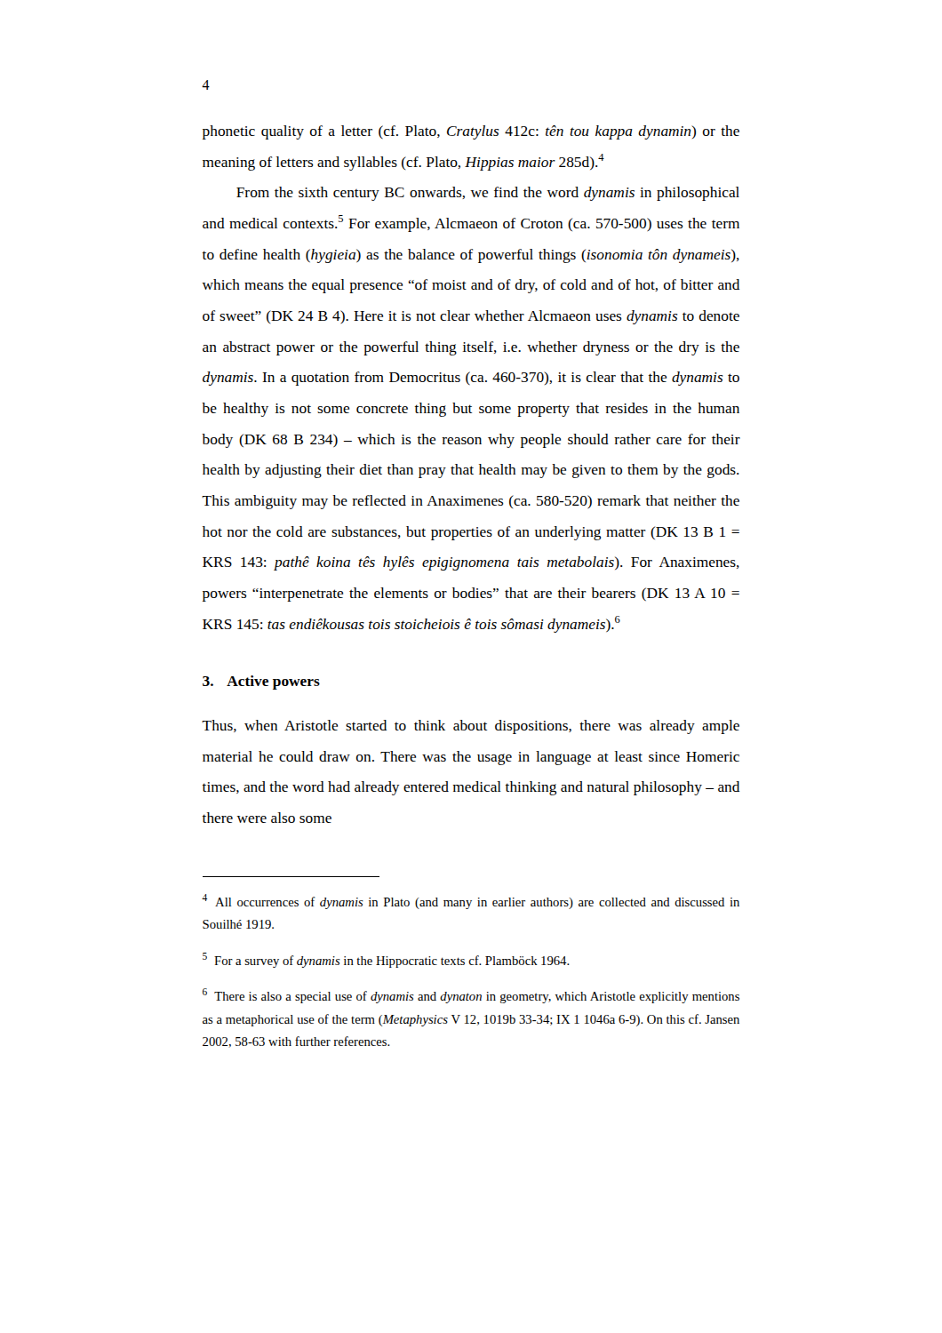4
phonetic quality of a letter (cf. Plato, Cratylus 412c: tên tou kappa dynamin) or the meaning of letters and syllables (cf. Plato, Hippias maior 285d).4
From the sixth century BC onwards, we find the word dynamis in philosophical and medical contexts.5 For example, Alcmaeon of Croton (ca. 570-500) uses the term to define health (hygieia) as the balance of powerful things (isonomia tôn dynameis), which means the equal presence “of moist and of dry, of cold and of hot, of bitter and of sweet” (DK 24 B 4). Here it is not clear whether Alcmaeon uses dynamis to denote an abstract power or the powerful thing itself, i.e. whether dryness or the dry is the dynamis. In a quotation from Democritus (ca. 460-370), it is clear that the dynamis to be healthy is not some concrete thing but some property that resides in the human body (DK 68 B 234) – which is the reason why people should rather care for their health by adjusting their diet than pray that health may be given to them by the gods. This ambiguity may be reflected in Anaximenes (ca. 580-520) remark that neither the hot nor the cold are substances, but properties of an underlying matter (DK 13 B 1 = KRS 143: pathê koina tês hylês epigignomena tais metabolais). For Anaximenes, powers “interpenetrate the elements or bodies” that are their bearers (DK 13 A 10 = KRS 145: tas endiêkousas tois stoicheiois ê tois sômasi dynameis).6
3. Active powers
Thus, when Aristotle started to think about dispositions, there was already ample material he could draw on. There was the usage in language at least since Homeric times, and the word had already entered medical thinking and natural philosophy – and there were also some
4 All occurrences of dynamis in Plato (and many in earlier authors) are collected and discussed in Souilhé 1919.
5 For a survey of dynamis in the Hippocratic texts cf. Plamböck 1964.
6 There is also a special use of dynamis and dynaton in geometry, which Aristotle explicitly mentions as a metaphorical use of the term (Metaphysics V 12, 1019b 33-34; IX 1 1046a 6-9). On this cf. Jansen 2002, 58-63 with further references.